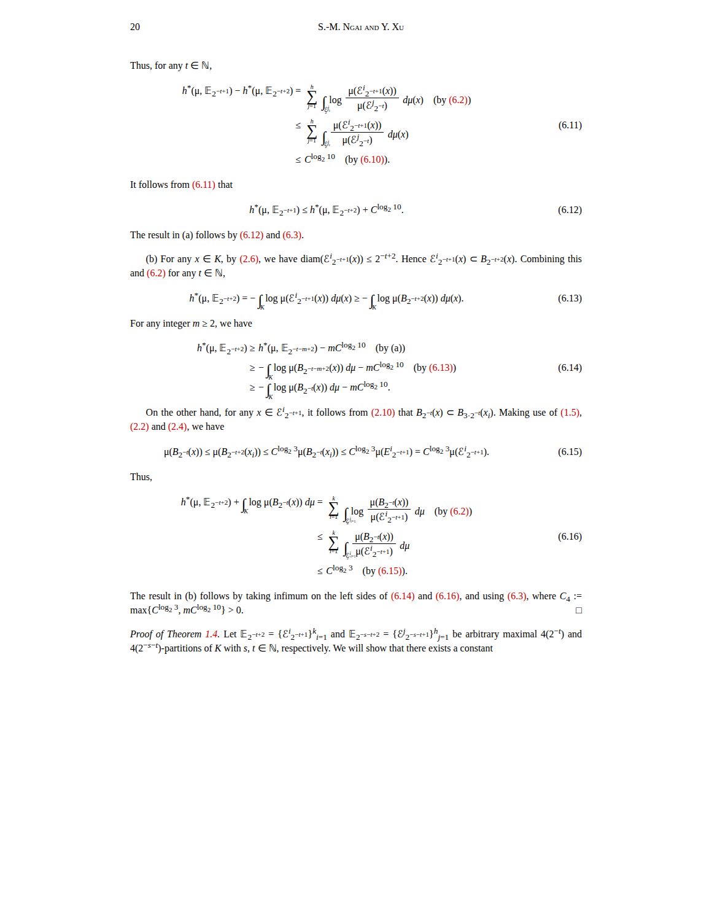20 S.-M. Ngai and Y. Xu
Thus, for any t ∈ ℕ,
h*(μ, 𝔼2−t+1) − h*(μ, 𝔼2−t+2) =
h∑j=1 ∫ℰj2−t log μ(ℰi2−t+1(x)) μ(ℰj2−t) dμ(x) (by (6.2))
≤
h∑j=1 ∫ℰj2−t μ(ℰi2−t+1(x)) μ(ℰj2−t) dμ(x)
≤
Clog2 10 (by (6.10)).
(6.11)
It follows from (6.11) that
h*(μ, 𝔼2−t+1) ≤ h*(μ, 𝔼2−t+2) + Clog2 10.
(6.12)
The result in (a) follows by (6.12) and (6.3).
(b) For any x ∈ K, by (2.6), we have diam(ℰi2−t+1(x)) ≤ 2−t+2. Hence ℰi2−t+1(x) ⊂ B2−t+2(x). Combining this and (6.2) for any t ∈ ℕ,
h*(μ, 𝔼2−t+2) = − ∫K log μ(ℰi2−t+1(x)) dμ(x) ≥ − ∫K log μ(B2−t+2(x)) dμ(x).
(6.13)
For any integer m ≥ 2, we have
h*(μ, 𝔼2−t+2) ≥
h*(μ, 𝔼2−t−m+2) − mClog2 10 (by (a))
≥
− ∫K log μ(B2−t−m+2(x)) dμ − mClog2 10 (by (6.13))
≥
− ∫K log μ(B2−t(x)) dμ − mClog2 10.
(6.14)
On the other hand, for any x ∈ ℰi2−t+1, it follows from (2.10) that B2−t(x) ⊂ B3·2−t(xi). Making use of (1.5), (2.2) and (2.4), we have
μ(B2−t(x)) ≤ μ(B2−t+2(xi)) ≤ Clog2 3μ(B2−t(xi)) ≤ Clog2 3μ(Ei2−t+1) = Clog2 3μ(ℰi2−t+1).
(6.15)
Thus,
h*(μ, 𝔼2−t+2) + ∫K log μ(B2−t(x)) dμ =
k∑i=1 ∫ℰi2−t+1 log μ(B2−t(x)) μ(ℰi2−t+1) dμ (by (6.2))
≤
k∑i=1 ∫ℰi2−t+1 μ(B2−t(x)) μ(ℰi2−t+1) dμ
≤
Clog2 3 (by (6.15)).
(6.16)
The result in (b) follows by taking infimum on the left sides of (6.14) and (6.16), and using (6.3), where C4 := max{Clog2 3, mClog2 10} > 0. □
Proof of Theorem 1.4. Let 𝔼2−t+2 = {ℰi2−t+1}ki=1 and 𝔼2−s−t+2 = {ℰj2−s−t+1}hj=1 be arbitrary maximal 4(2−t) and 4(2−s−t)-partitions of K with s, t ∈ ℕ, respectively. We will show that there exists a constant